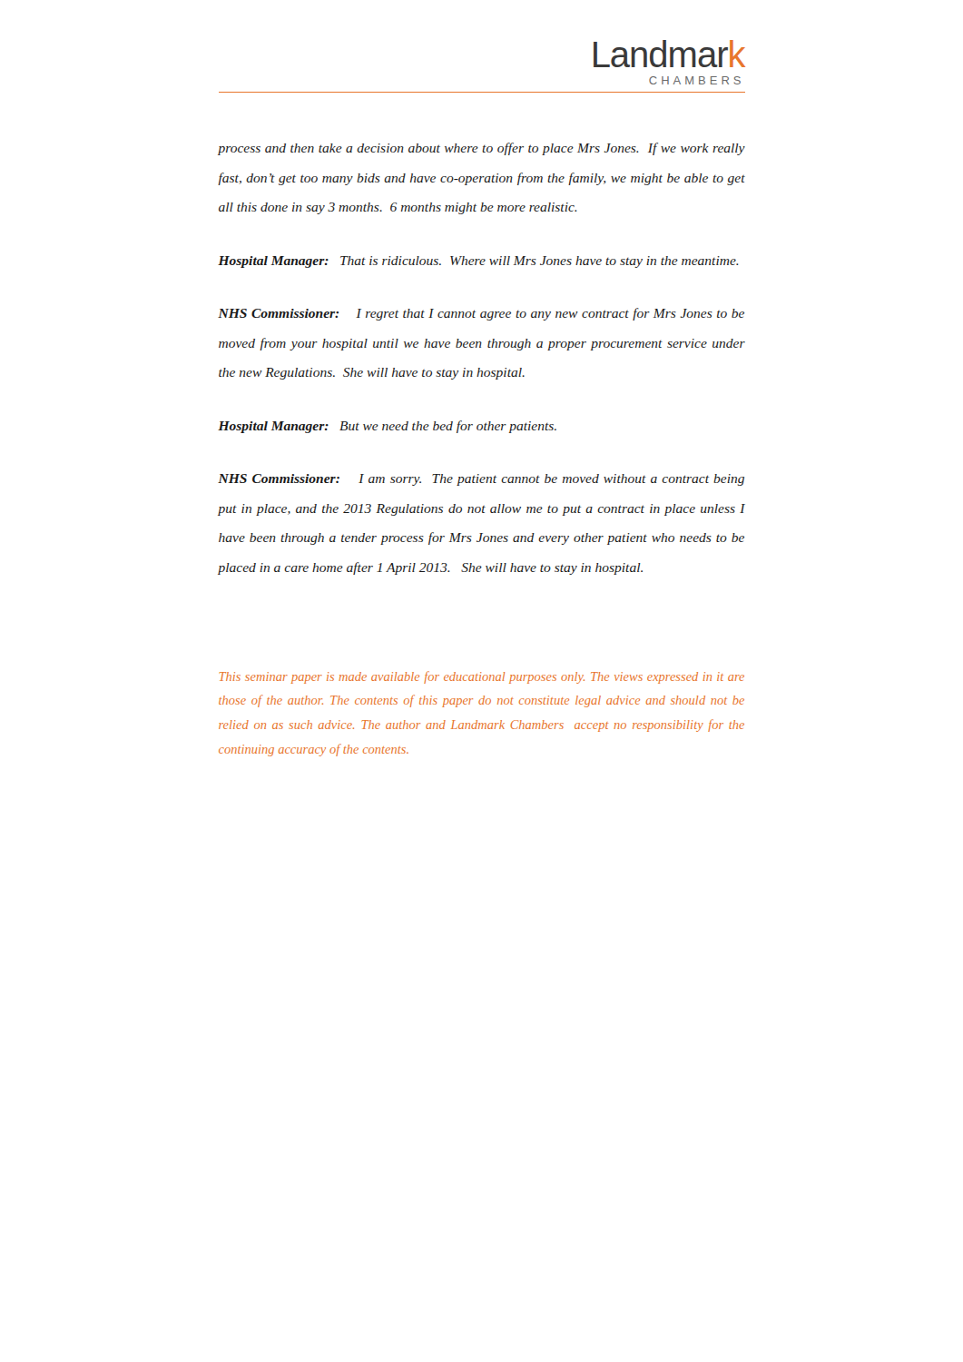Landmark
CHAMBERS
process and then take a decision about where to offer to place Mrs Jones. If we work really fast, don’t get too many bids and have co-operation from the family, we might be able to get all this done in say 3 months. 6 months might be more realistic.
Hospital Manager: That is ridiculous. Where will Mrs Jones have to stay in the meantime.
NHS Commissioner: I regret that I cannot agree to any new contract for Mrs Jones to be moved from your hospital until we have been through a proper procurement service under the new Regulations. She will have to stay in hospital.
Hospital Manager: But we need the bed for other patients.
NHS Commissioner: I am sorry. The patient cannot be moved without a contract being put in place, and the 2013 Regulations do not allow me to put a contract in place unless I have been through a tender process for Mrs Jones and every other patient who needs to be placed in a care home after 1 April 2013. She will have to stay in hospital.
This seminar paper is made available for educational purposes only. The views expressed in it are those of the author. The contents of this paper do not constitute legal advice and should not be relied on as such advice. The author and Landmark Chambers accept no responsibility for the continuing accuracy of the contents.